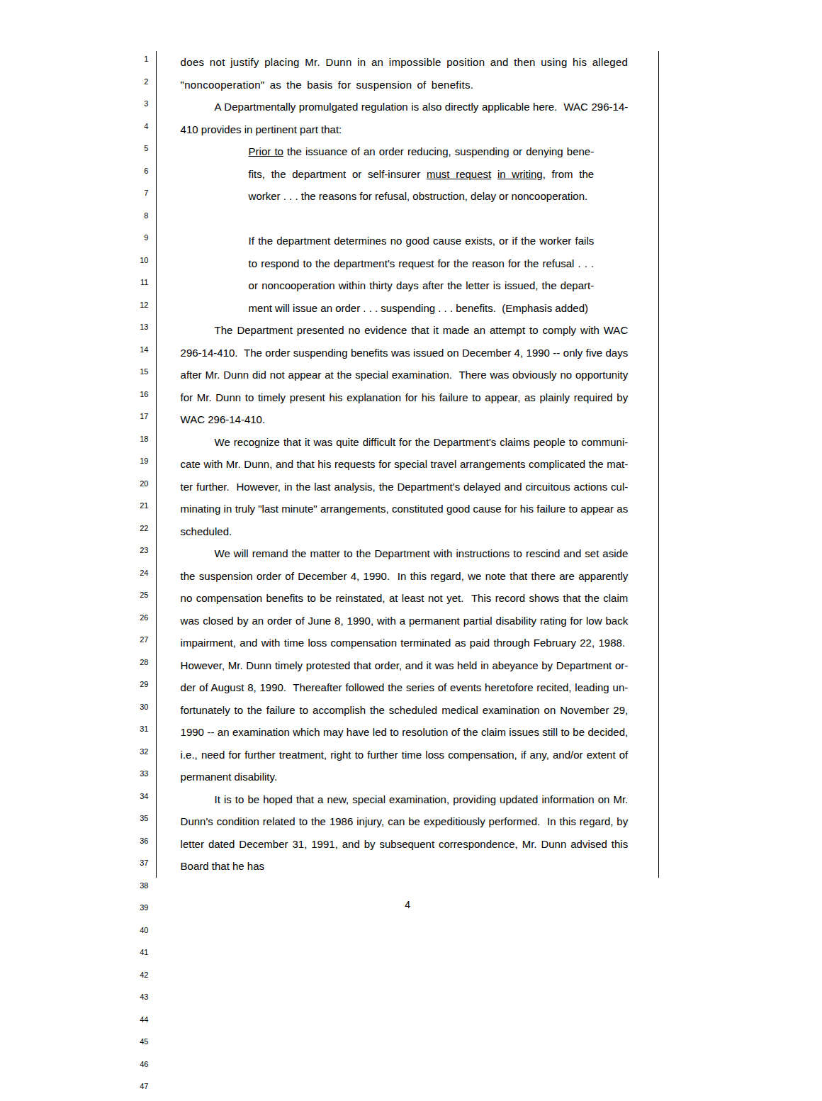1234567891011121314151617181920212223242526272829303132333435363738394041424344454647
does not justify placing Mr. Dunn in an impossible position and then using his alleged "noncooperation" as the basis for suspension of benefits.
A Departmentally promulgated regulation is also directly applicable here. WAC 296-14-410 provides in pertinent part that:
Prior to the issuance of an order reducing, suspending or denying benefits, the department or self-insurer must request in writing, from the worker . . . the reasons for refusal, obstruction, delay or noncooperation.
If the department determines no good cause exists, or if the worker fails to respond to the department's request for the reason for the refusal . . . or noncooperation within thirty days after the letter is issued, the department will issue an order . . . suspending . . . benefits. (Emphasis added)
The Department presented no evidence that it made an attempt to comply with WAC 296-14-410. The order suspending benefits was issued on December 4, 1990 -- only five days after Mr. Dunn did not appear at the special examination. There was obviously no opportunity for Mr. Dunn to timely present his explanation for his failure to appear, as plainly required by WAC 296-14-410.
We recognize that it was quite difficult for the Department's claims people to communicate with Mr. Dunn, and that his requests for special travel arrangements complicated the matter further. However, in the last analysis, the Department's delayed and circuitous actions culminating in truly "last minute" arrangements, constituted good cause for his failure to appear as scheduled.
We will remand the matter to the Department with instructions to rescind and set aside the suspension order of December 4, 1990. In this regard, we note that there are apparently no compensation benefits to be reinstated, at least not yet. This record shows that the claim was closed by an order of June 8, 1990, with a permanent partial disability rating for low back impairment, and with time loss compensation terminated as paid through February 22, 1988. However, Mr. Dunn timely protested that order, and it was held in abeyance by Department order of August 8, 1990. Thereafter followed the series of events heretofore recited, leading unfortunately to the failure to accomplish the scheduled medical examination on November 29, 1990 -- an examination which may have led to resolution of the claim issues still to be decided, i.e., need for further treatment, right to further time loss compensation, if any, and/or extent of permanent disability.
It is to be hoped that a new, special examination, providing updated information on Mr. Dunn's condition related to the 1986 injury, can be expeditiously performed. In this regard, by letter dated December 31, 1991, and by subsequent correspondence, Mr. Dunn advised this Board that he has
4